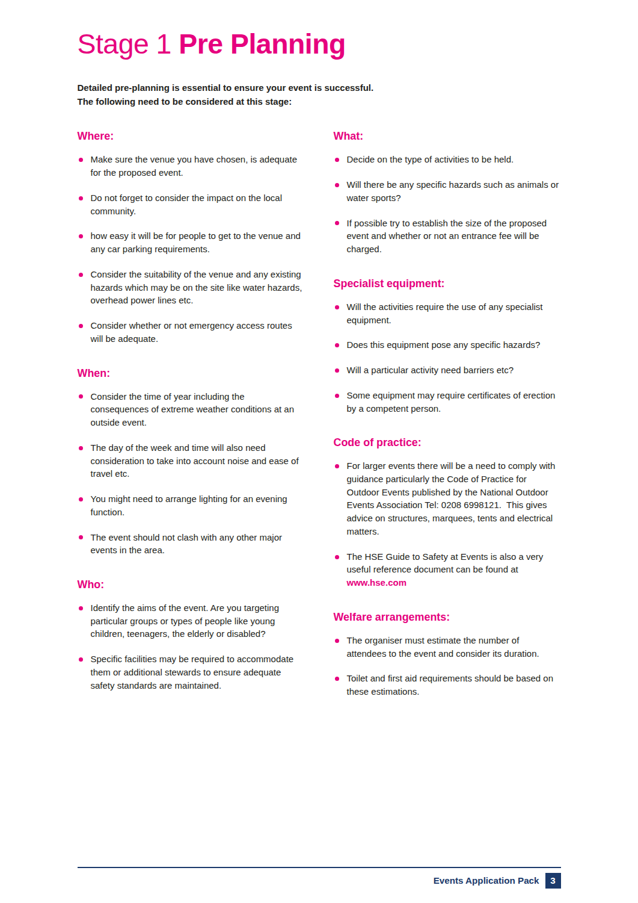Stage 1 Pre Planning
Detailed pre-planning is essential to ensure your event is successful.
The following need to be considered at this stage:
Where:
Make sure the venue you have chosen, is adequate for the proposed event.
Do not forget to consider the impact on the local community.
how easy it will be for people to get to the venue and any car parking requirements.
Consider the suitability of the venue and any existing hazards which may be on the site like water hazards, overhead power lines etc.
Consider whether or not emergency access routes will be adequate.
When:
Consider the time of year including the consequences of extreme weather conditions at an outside event.
The day of the week and time will also need consideration to take into account noise and ease of travel etc.
You might need to arrange lighting for an evening function.
The event should not clash with any other major events in the area.
Who:
Identify the aims of the event. Are you targeting particular groups or types of people like young children, teenagers, the elderly or disabled?
Specific facilities may be required to accommodate them or additional stewards to ensure adequate safety standards are maintained.
What:
Decide on the type of activities to be held.
Will there be any specific hazards such as animals or water sports?
If possible try to establish the size of the proposed event and whether or not an entrance fee will be charged.
Specialist equipment:
Will the activities require the use of any specialist equipment.
Does this equipment pose any specific hazards?
Will a particular activity need barriers etc?
Some equipment may require certificates of erection by a competent person.
Code of practice:
For larger events there will be a need to comply with guidance particularly the Code of Practice for Outdoor Events published by the National Outdoor Events Association Tel: 0208 6998121. This gives advice on structures, marquees, tents and electrical matters.
The HSE Guide to Safety at Events is also a very useful reference document can be found at www.hse.com
Welfare arrangements:
The organiser must estimate the number of attendees to the event and consider its duration.
Toilet and first aid requirements should be based on these estimations.
Events Application Pack 3